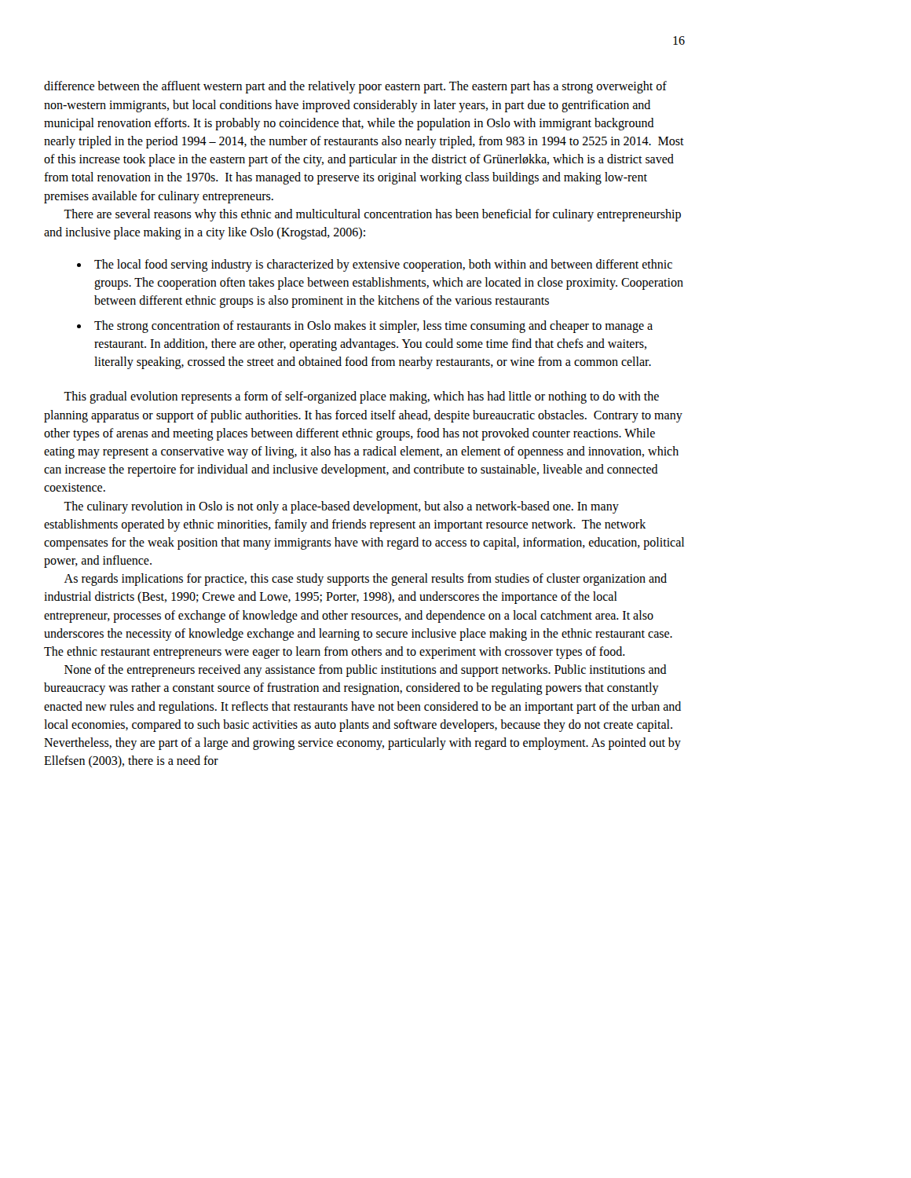16
difference between the affluent western part and the relatively poor eastern part. The eastern part has a strong overweight of non-western immigrants, but local conditions have improved considerably in later years, in part due to gentrification and municipal renovation efforts. It is probably no coincidence that, while the population in Oslo with immigrant background nearly tripled in the period 1994 – 2014, the number of restaurants also nearly tripled, from 983 in 1994 to 2525 in 2014. Most of this increase took place in the eastern part of the city, and particular in the district of Grünerløkka, which is a district saved from total renovation in the 1970s. It has managed to preserve its original working class buildings and making low-rent premises available for culinary entrepreneurs.
There are several reasons why this ethnic and multicultural concentration has been beneficial for culinary entrepreneurship and inclusive place making in a city like Oslo (Krogstad, 2006):
The local food serving industry is characterized by extensive cooperation, both within and between different ethnic groups. The cooperation often takes place between establishments, which are located in close proximity. Cooperation between different ethnic groups is also prominent in the kitchens of the various restaurants
The strong concentration of restaurants in Oslo makes it simpler, less time consuming and cheaper to manage a restaurant. In addition, there are other, operating advantages. You could some time find that chefs and waiters, literally speaking, crossed the street and obtained food from nearby restaurants, or wine from a common cellar.
This gradual evolution represents a form of self-organized place making, which has had little or nothing to do with the planning apparatus or support of public authorities. It has forced itself ahead, despite bureaucratic obstacles. Contrary to many other types of arenas and meeting places between different ethnic groups, food has not provoked counter reactions. While eating may represent a conservative way of living, it also has a radical element, an element of openness and innovation, which can increase the repertoire for individual and inclusive development, and contribute to sustainable, liveable and connected coexistence.
The culinary revolution in Oslo is not only a place-based development, but also a network-based one. In many establishments operated by ethnic minorities, family and friends represent an important resource network. The network compensates for the weak position that many immigrants have with regard to access to capital, information, education, political power, and influence.
As regards implications for practice, this case study supports the general results from studies of cluster organization and industrial districts (Best, 1990; Crewe and Lowe, 1995; Porter, 1998), and underscores the importance of the local entrepreneur, processes of exchange of knowledge and other resources, and dependence on a local catchment area. It also underscores the necessity of knowledge exchange and learning to secure inclusive place making in the ethnic restaurant case. The ethnic restaurant entrepreneurs were eager to learn from others and to experiment with crossover types of food.
None of the entrepreneurs received any assistance from public institutions and support networks. Public institutions and bureaucracy was rather a constant source of frustration and resignation, considered to be regulating powers that constantly enacted new rules and regulations. It reflects that restaurants have not been considered to be an important part of the urban and local economies, compared to such basic activities as auto plants and software developers, because they do not create capital. Nevertheless, they are part of a large and growing service economy, particularly with regard to employment. As pointed out by Ellefsen (2003), there is a need for